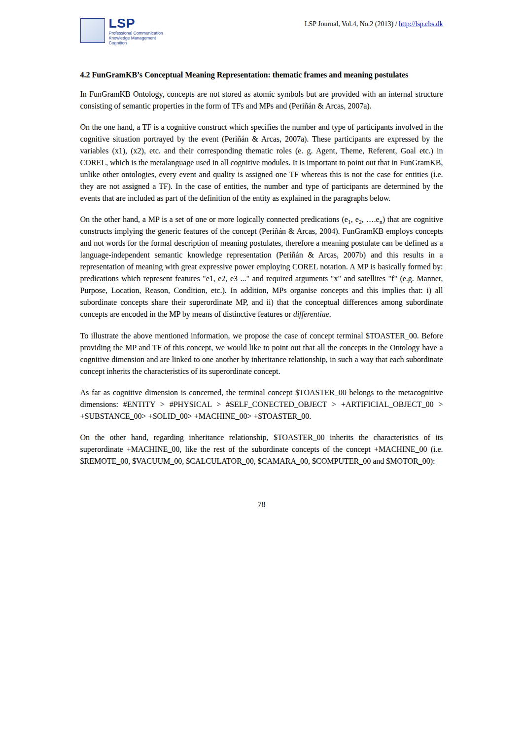LSP Professional Communication Knowledge Management Cognition
LSP Journal, Vol.4, No.2 (2013) / http://lsp.cbs.dk
4.2 FunGramKB’s Conceptual Meaning Representation: thematic frames and meaning postulates
In FunGramKB Ontology, concepts are not stored as atomic symbols but are provided with an internal structure consisting of semantic properties in the form of TFs and MPs and (Periñán & Arcas, 2007a).
On the one hand, a TF is a cognitive construct which specifies the number and type of participants involved in the cognitive situation portrayed by the event (Periñán & Arcas, 2007a). These participants are expressed by the variables (x1), (x2), etc. and their corresponding thematic roles (e. g. Agent, Theme, Referent, Goal etc.) in COREL, which is the metalanguage used in all cognitive modules. It is important to point out that in FunGramKB, unlike other ontologies, every event and quality is assigned one TF whereas this is not the case for entities (i.e. they are not assigned a TF). In the case of entities, the number and type of participants are determined by the events that are included as part of the definition of the entity as explained in the paragraphs below.
On the other hand, a MP is a set of one or more logically connected predications (e1, e2, ….en) that are cognitive constructs implying the generic features of the concept (Periñán & Arcas, 2004). FunGramKB employs concepts and not words for the formal description of meaning postulates, therefore a meaning postulate can be defined as a language-independent semantic knowledge representation (Periñán & Arcas, 2007b) and this results in a representation of meaning with great expressive power employing COREL notation. A MP is basically formed by: predications which represent features "e1, e2, e3 ..." and required arguments "x" and satellites "f" (e.g. Manner, Purpose, Location, Reason, Condition, etc.). In addition, MPs organise concepts and this implies that: i) all subordinate concepts share their superordinate MP, and ii) that the conceptual differences among subordinate concepts are encoded in the MP by means of distinctive features or differentiae.
To illustrate the above mentioned information, we propose the case of concept terminal $TOASTER_00. Before providing the MP and TF of this concept, we would like to point out that all the concepts in the Ontology have a cognitive dimension and are linked to one another by inheritance relationship, in such a way that each subordinate concept inherits the characteristics of its superordinate concept.
As far as cognitive dimension is concerned, the terminal concept $TOASTER_00 belongs to the metacognitive dimensions: #ENTITY > #PHYSICAL > #SELF_CONECTED_OBJECT > +ARTIFICIAL_OBJECT_00 > +SUBSTANCE_00> +SOLID_00> +MACHINE_00> +$TOASTER_00.
On the other hand, regarding inheritance relationship, $TOASTER_00 inherits the characteristics of its superordinate +MACHINE_00, like the rest of the subordinate concepts of the concept +MACHINE_00 (i.e. $REMOTE_00, $VACUUM_00, $CALCULATOR_00, $CAMARA_00, $COMPUTER_00 and $MOTOR_00):
78